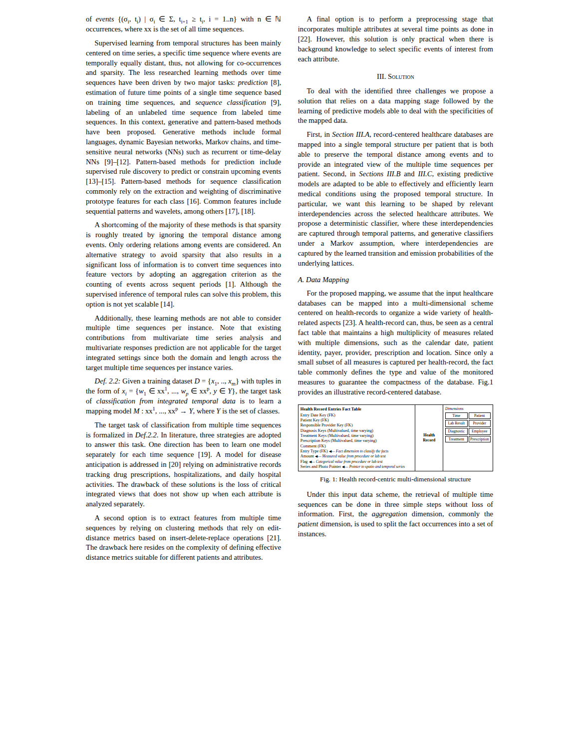of events {(σi, ti) | σi ∈ Σ, ti+1 ≥ ti, i = 1..n} with n ∈ ℕ occurrences, where xx is the set of all time sequences.
Supervised learning from temporal structures has been mainly centered on time series, a specific time sequence where events are temporally equally distant, thus, not allowing for co-occurrences and sparsity. The less researched learning methods over time sequences have been driven by two major tasks: prediction [8], estimation of future time points of a single time sequence based on training time sequences, and sequence classification [9], labeling of an unlabeled time sequence from labeled time sequences. In this context, generative and pattern-based methods have been proposed. Generative methods include formal languages, dynamic Bayesian networks, Markov chains, and time-sensitive neural networks (NNs) such as recurrent or time-delay NNs [9]–[12]. Pattern-based methods for prediction include supervised rule discovery to predict or constrain upcoming events [13]–[15]. Pattern-based methods for sequence classification commonly rely on the extraction and weighting of discriminative prototype features for each class [16]. Common features include sequential patterns and wavelets, among others [17], [18].
A shortcoming of the majority of these methods is that sparsity is roughly treated by ignoring the temporal distance among events. Only ordering relations among events are considered. An alternative strategy to avoid sparsity that also results in a significant loss of information is to convert time sequences into feature vectors by adopting an aggregation criterion as the counting of events across sequent periods [1]. Although the supervised inference of temporal rules can solve this problem, this option is not yet scalable [14].
Additionally, these learning methods are not able to consider multiple time sequences per instance. Note that existing contributions from multivariate time series analysis and multivariate responses prediction are not applicable for the target integrated settings since both the domain and length across the target multiple time sequences per instance varies.
Def. 2.2: Given a training dataset D = {x1, .., xm} with tuples in the form of xi = {w1 ∈ xx1, ..., wp ∈ xxp, y ∈ Y}, the target task of classification from integrated temporal data is to learn a mapping model M : xx1, ..., xxp → Y, where Y is the set of classes.
The target task of classification from multiple time sequences is formalized in Def.2.2. In literature, three strategies are adopted to answer this task. One direction has been to learn one model separately for each time sequence [19]. A model for disease anticipation is addressed in [20] relying on administrative records tracking drug prescriptions, hospitalizations, and daily hospital activities. The drawback of these solutions is the loss of critical integrated views that does not show up when each attribute is analyzed separately.
A second option is to extract features from multiple time sequences by relying on clustering methods that rely on edit-distance metrics based on insert-delete-replace operations [21]. The drawback here resides on the complexity of defining effective distance metrics suitable for different patients and attributes.
A final option is to perform a preprocessing stage that incorporates multiple attributes at several time points as done in [22]. However, this solution is only practical when there is background knowledge to select specific events of interest from each attribute.
III. Solution
To deal with the identified three challenges we propose a solution that relies on a data mapping stage followed by the learning of predictive models able to deal with the specificities of the mapped data.
First, in Section III.A, record-centered healthcare databases are mapped into a single temporal structure per patient that is both able to preserve the temporal distance among events and to provide an integrated view of the multiple time sequences per patient. Second, in Sections III.B and III.C, existing predictive models are adapted to be able to effectively and efficiently learn medical conditions using the proposed temporal structure. In particular, we want this learning to be shaped by relevant interdependencies across the selected healthcare attributes. We propose a deterministic classifier, where these interdependencies are captured through temporal patterns, and generative classifiers under a Markov assumption, where interdependencies are captured by the learned transition and emission probabilities of the underlying lattices.
A. Data Mapping
For the proposed mapping, we assume that the input healthcare databases can be mapped into a multi-dimensional scheme centered on health-records to organize a wide variety of health-related aspects [23]. A health-record can, thus, be seen as a central fact table that maintains a high multiplicity of measures related with multiple dimensions, such as the calendar date, patient identity, payer, provider, prescription and location. Since only a small subset of all measures is captured per health-record, the fact table commonly defines the type and value of the monitored measures to guarantee the compactness of the database. Fig.1 provides an illustrative record-centered database.
Health Record Entries Fact Table
Entry Date Key (FK)
Patient Key (FK)
Responsible Provider Key (FK)
Diagnosis Keys (Multivalued, time varying)
Treatment Keys (Multivalued, time varying)
Prescription Keys (Multivalued, time varying)
Comment (FK)
Entry Type (FK) ◀— Fact dimension to classify the facts
Amount ◀— Measured value from procedure or lab test
Flag ◀— Categorical value from procedure or lab test
Series and Photo Pointer ◀— Pointer to spatio and temporal series
Health
Record
Dimensions
Time
Patient
Lab Result
Provider
Diagnostic
Employee
Treatment
Prescription
Fig. 1: Health record-centric multi-dimensional structure
Under this input data scheme, the retrieval of multiple time sequences can be done in three simple steps without loss of information. First, the aggregation dimension, commonly the patient dimension, is used to split the fact occurrences into a set of instances.